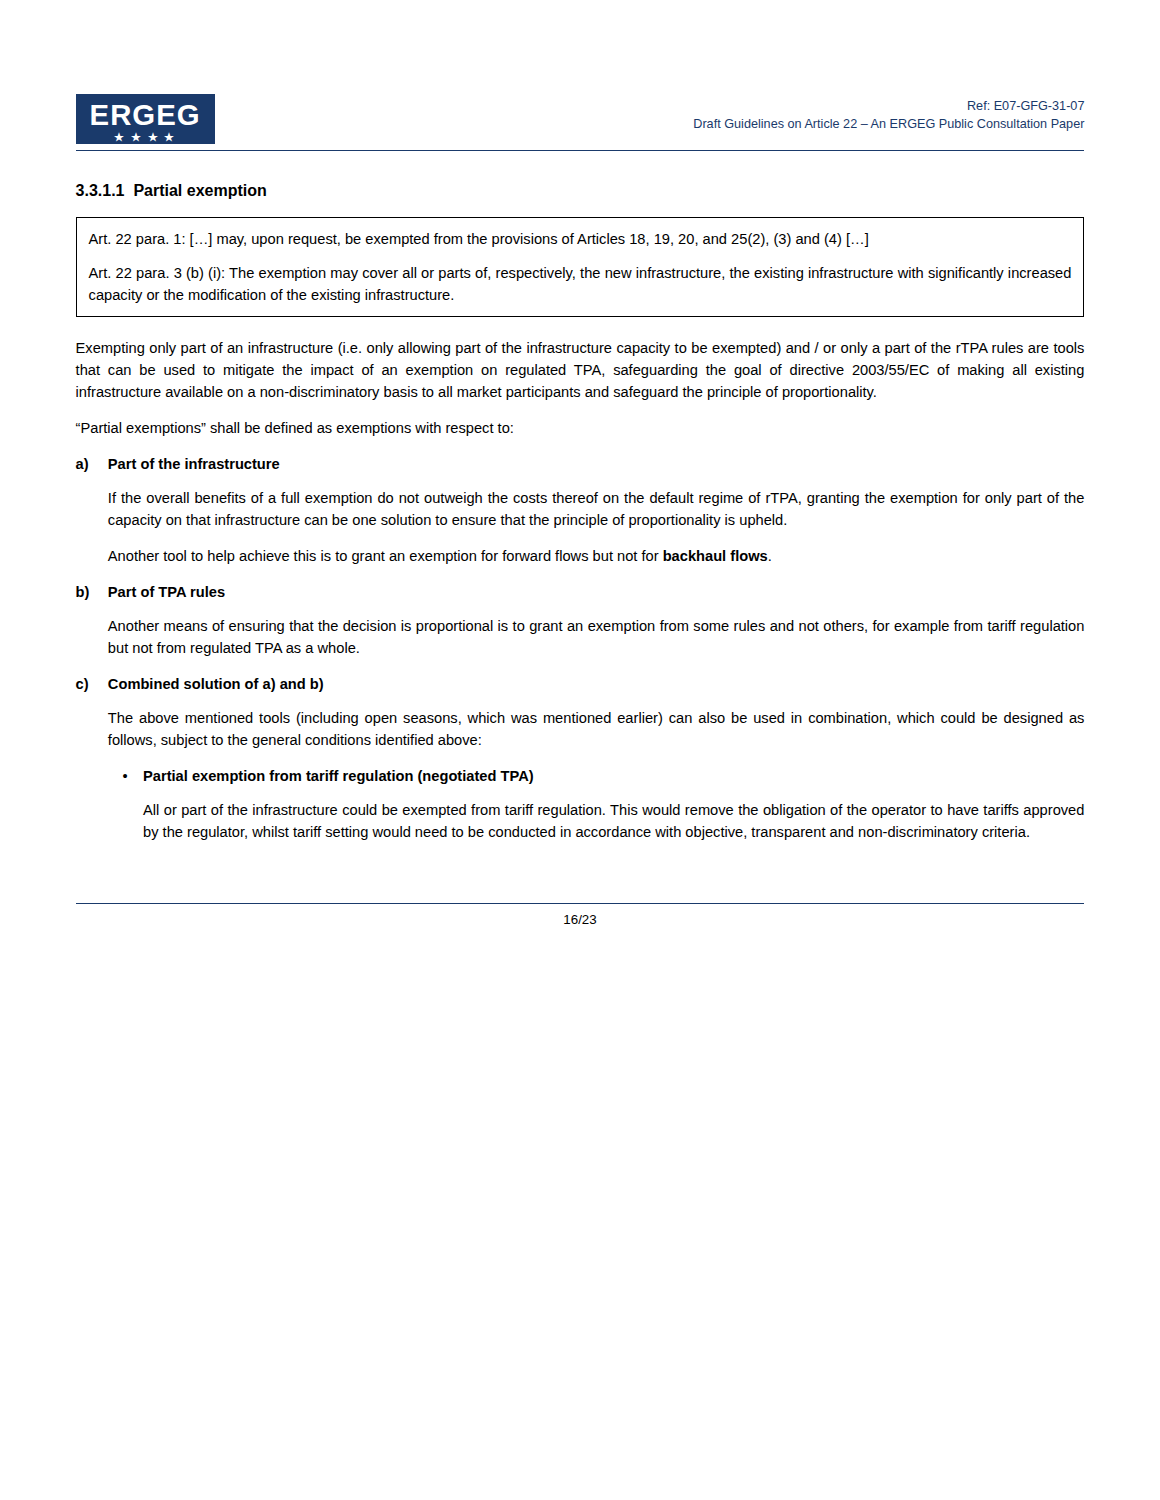ERGEG ★ ★ ★ ★
Ref: E07-GFG-31-07
Draft Guidelines on Article 22 – An ERGEG Public Consultation Paper
3.3.1.1 Partial exemption
Art. 22 para. 1: […] may, upon request, be exempted from the provisions of Articles 18, 19, 20, and 25(2), (3) and (4) […]
Art. 22 para. 3 (b) (i): The exemption may cover all or parts of, respectively, the new infrastructure, the existing infrastructure with significantly increased capacity or the modification of the existing infrastructure.
Exempting only part of an infrastructure (i.e. only allowing part of the infrastructure capacity to be exempted) and / or only a part of the rTPA rules are tools that can be used to mitigate the impact of an exemption on regulated TPA, safeguarding the goal of directive 2003/55/EC of making all existing infrastructure available on a non-discriminatory basis to all market participants and safeguard the principle of proportionality.
“Partial exemptions” shall be defined as exemptions with respect to:
a) Part of the infrastructure
If the overall benefits of a full exemption do not outweigh the costs thereof on the default regime of rTPA, granting the exemption for only part of the capacity on that infrastructure can be one solution to ensure that the principle of proportionality is upheld.
Another tool to help achieve this is to grant an exemption for forward flows but not for backhaul flows.
b) Part of TPA rules
Another means of ensuring that the decision is proportional is to grant an exemption from some rules and not others, for example from tariff regulation but not from regulated TPA as a whole.
c) Combined solution of a) and b)
The above mentioned tools (including open seasons, which was mentioned earlier) can also be used in combination, which could be designed as follows, subject to the general conditions identified above:
Partial exemption from tariff regulation (negotiated TPA)
All or part of the infrastructure could be exempted from tariff regulation. This would remove the obligation of the operator to have tariffs approved by the regulator, whilst tariff setting would need to be conducted in accordance with objective, transparent and non-discriminatory criteria.
16/23